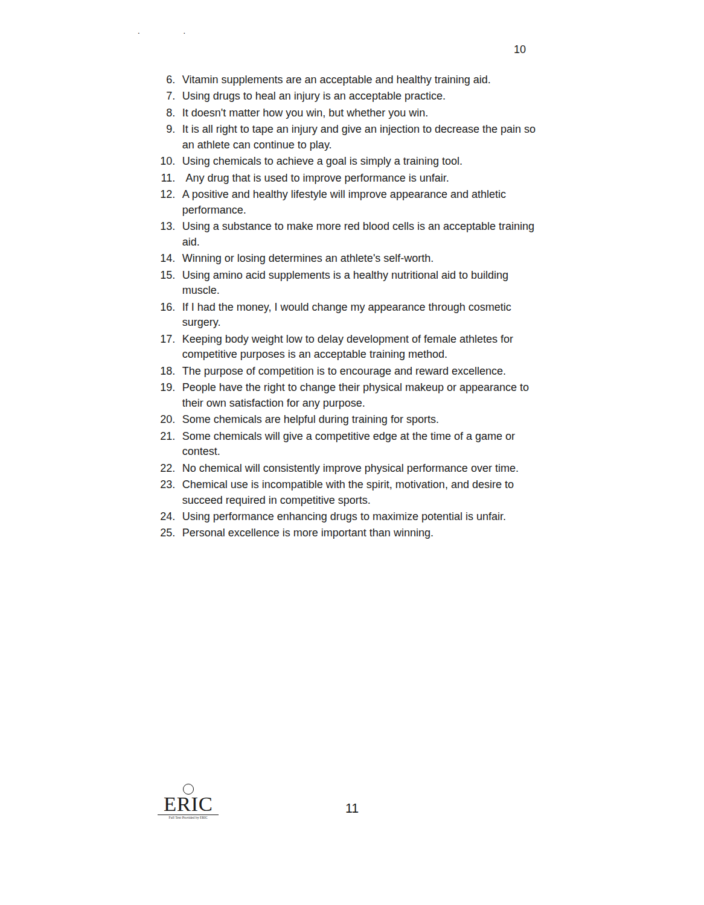. .
10
6. Vitamin supplements are an acceptable and healthy training aid.
7. Using drugs to heal an injury is an acceptable practice.
8. It doesn't matter how you win, but whether you win.
9. It is all right to tape an injury and give an injection to decrease the pain so an athlete can continue to play.
10. Using chemicals to achieve a goal is simply a training tool.
11. Any drug that is used to improve performance is unfair.
12. A positive and healthy lifestyle will improve appearance and athletic performance.
13. Using a substance to make more red blood cells is an acceptable training aid.
14. Winning or losing determines an athlete's self-worth.
15. Using amino acid supplements is a healthy nutritional aid to building muscle.
16. If I had the money, I would change my appearance through cosmetic surgery.
17. Keeping body weight low to delay development of female athletes for competitive purposes is an acceptable training method.
18. The purpose of competition is to encourage and reward excellence.
19. People have the right to change their physical makeup or appearance to their own satisfaction for any purpose.
20. Some chemicals are helpful during training for sports.
21. Some chemicals will give a competitive edge at the time of a game or contest.
22. No chemical will consistently improve physical performance over time.
23. Chemical use is incompatible with the spirit, motivation, and desire to succeed required in competitive sports.
24. Using performance enhancing drugs to maximize potential is unfair.
25. Personal excellence is more important than winning.
ERIC
Full Text Provided by ERIC
11